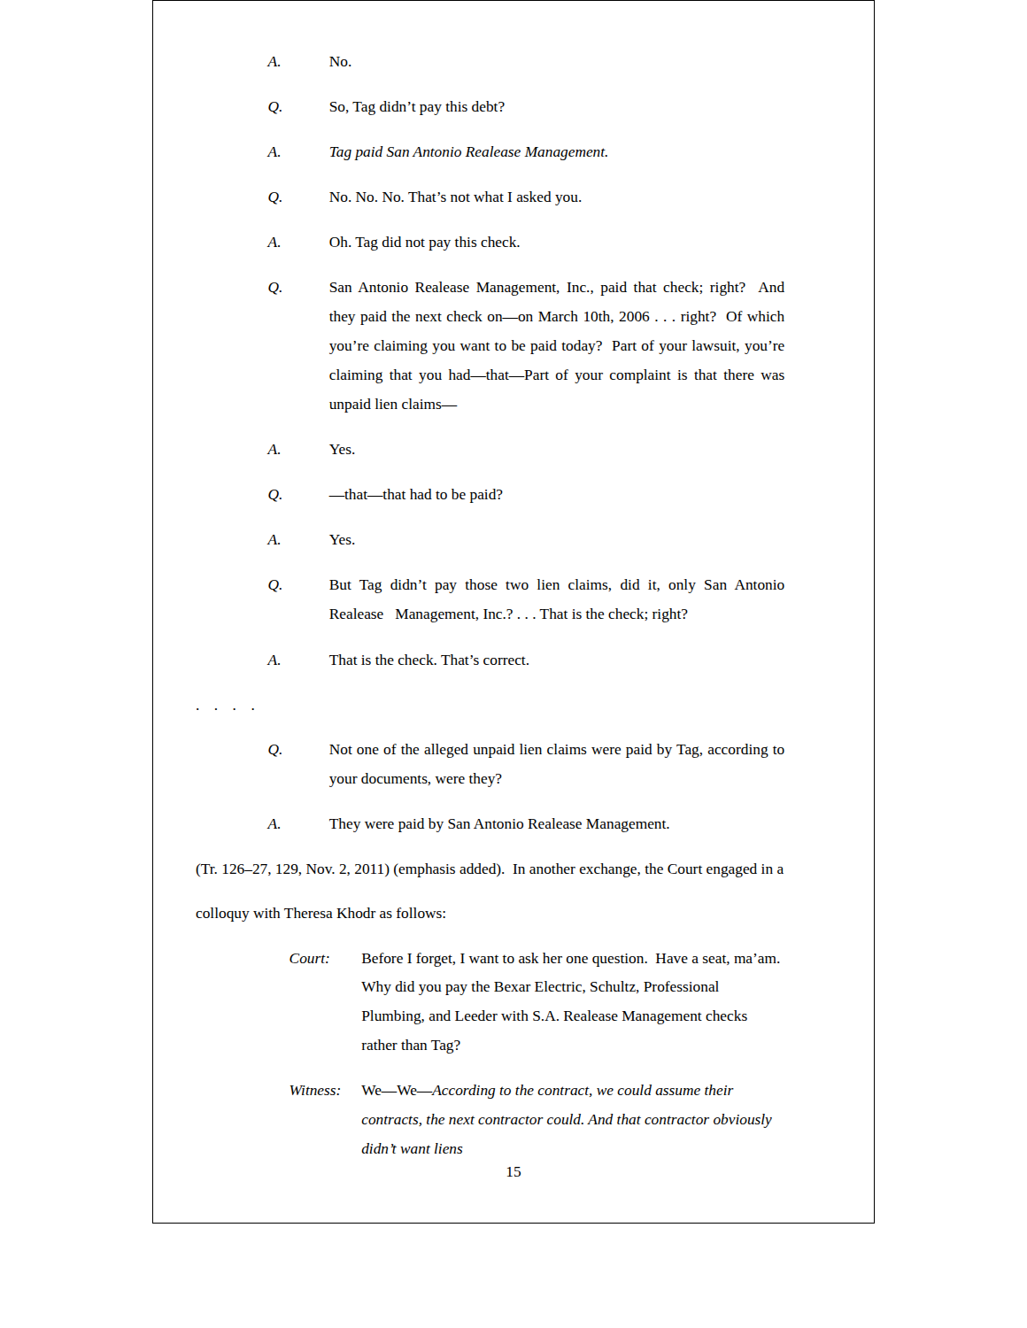A.
No.
Q.
So, Tag didn’t pay this debt?
A.
Tag paid San Antonio Realease Management.
Q.
No. No. No. That’s not what I asked you.
A.
Oh. Tag did not pay this check.
Q.
San Antonio Realease Management, Inc., paid that check; right? And they paid the next check on—on March 10th, 2006 . . . right? Of which you’re claiming you want to be paid today? Part of your lawsuit, you’re claiming that you had—that—Part of your complaint is that there was unpaid lien claims—
A.
Yes.
Q.
—that—that had to be paid?
A.
Yes.
Q.
But Tag didn’t pay those two lien claims, did it, only San Antonio Realease Management, Inc.? . . . That is the check; right?
A.
That is the check. That’s correct.
. . . .
Q.
Not one of the alleged unpaid lien claims were paid by Tag, according to your documents, were they?
A.
They were paid by San Antonio Realease Management.
(Tr. 126–27, 129, Nov. 2, 2011) (emphasis added). In another exchange, the Court engaged in a
colloquy with Theresa Khodr as follows:
Court:
Before I forget, I want to ask her one question. Have a seat, ma’am. Why did you pay the Bexar Electric, Schultz, Professional Plumbing, and Leeder with S.A. Realease Management checks rather than Tag?
Witness:
We—We—According to the contract, we could assume their contracts, the next contractor could. And that contractor obviously didn’t want liens
15